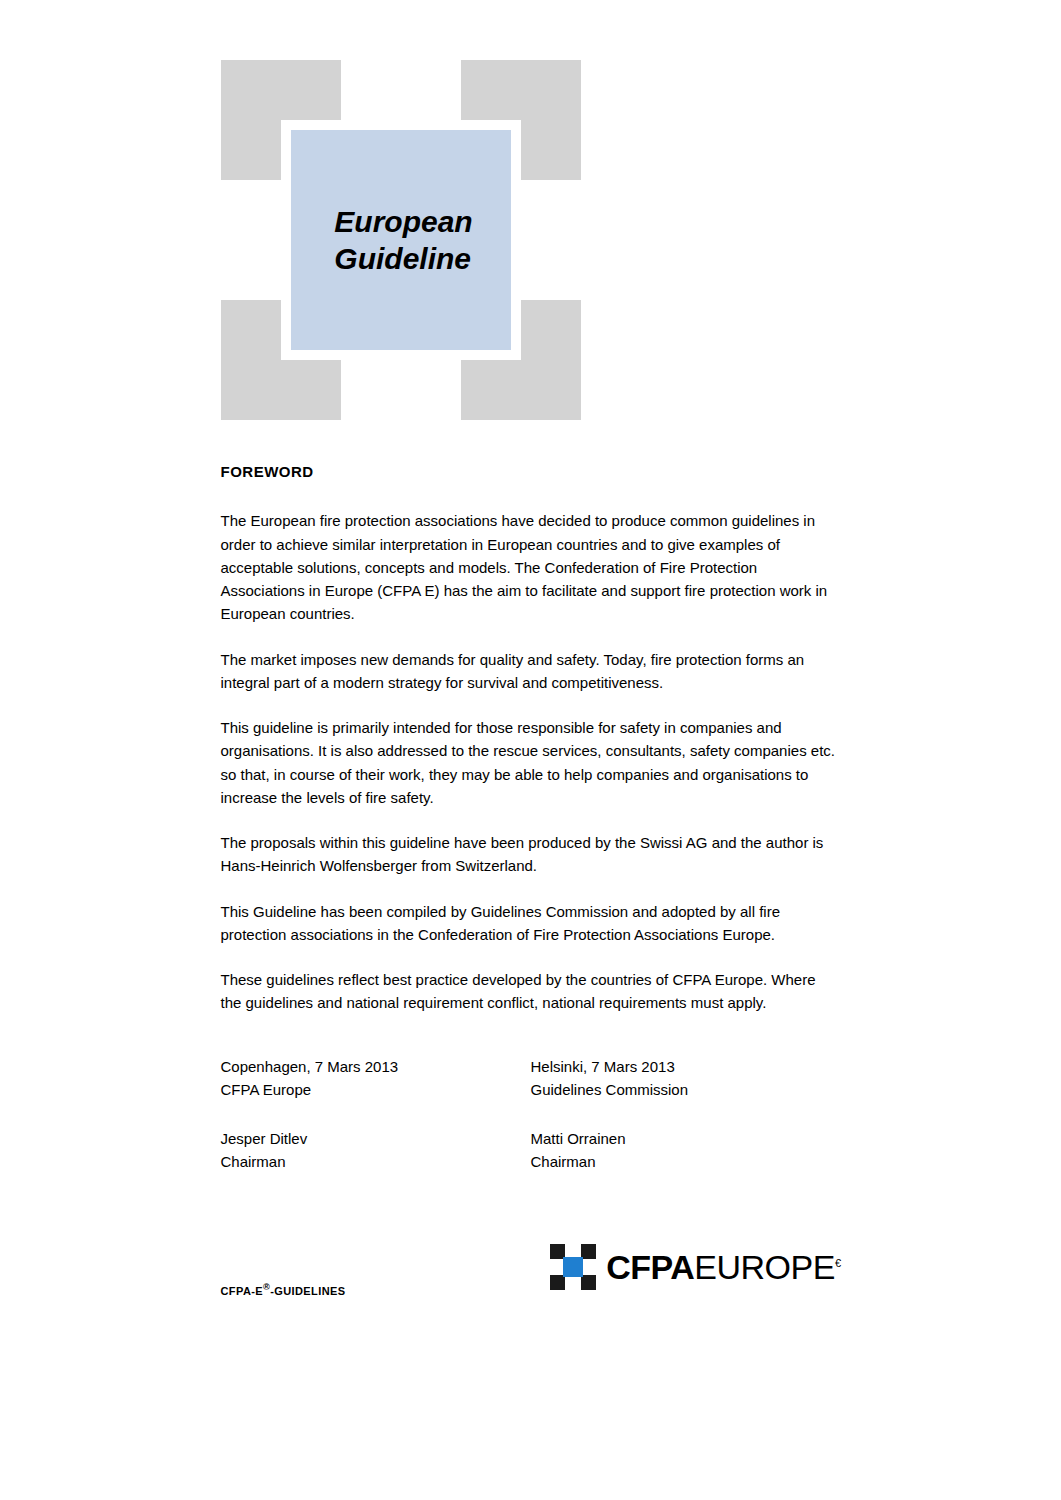European
Guideline
FOREWORD
The European fire protection associations have decided to produce common guidelines in order to achieve similar interpretation in European countries and to give examples of acceptable solutions, concepts and models. The Confederation of Fire Protection Associations in Europe (CFPA E) has the aim to facilitate and support fire protection work in European countries.
The market imposes new demands for quality and safety. Today, fire protection forms an integral part of a modern strategy for survival and competitiveness.
This guideline is primarily intended for those responsible for safety in companies and organisations. It is also addressed to the rescue services, consultants, safety companies etc. so that, in course of their work, they may be able to help companies and organisations to increase the levels of fire safety.
The proposals within this guideline have been produced by the Swissi AG and the author is Hans-Heinrich Wolfensberger from Switzerland.
This Guideline has been compiled by Guidelines Commission and adopted by all fire protection associations in the Confederation of Fire Protection Associations Europe.
These guidelines reflect best practice developed by the countries of CFPA Europe. Where the guidelines and national requirement conflict, national requirements must apply.
| Copenhagen, 7 Mars 2013 CFPA Europe | Helsinki, 7 Mars 2013 Guidelines Commission |
| Jesper Ditlev Chairman | Matti Orrainen Chairman |
CFPA EUROPE€
CFPA-E®-GUIDELINES